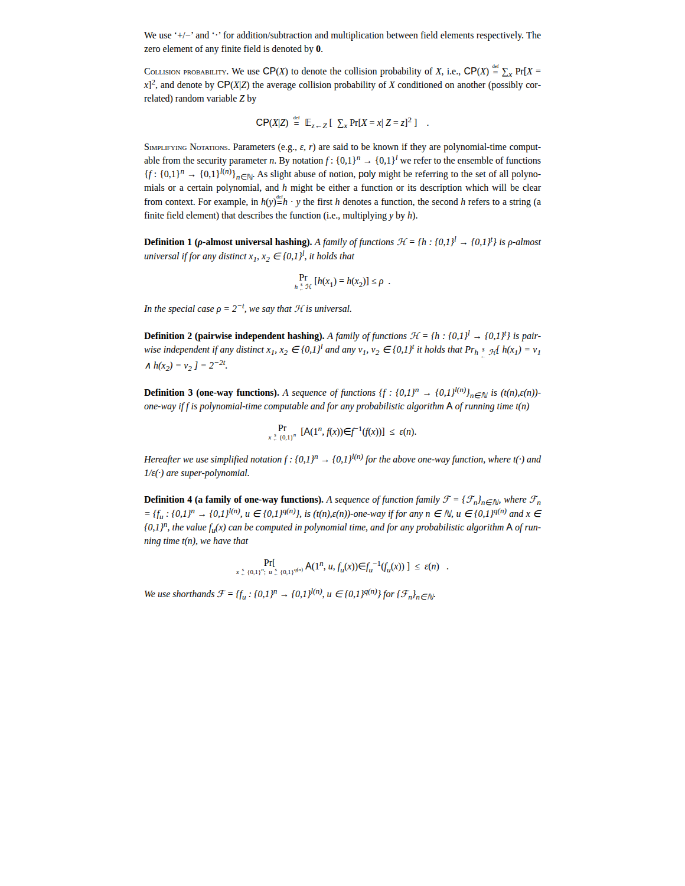We use ‘+/−’ and ‘·’ for addition/subtraction and multiplication between field elements respectively. The zero element of any finite field is denoted by 0.
Collision probability. We use CP(X) to denote the collision probability of X, i.e., CP(X) def= ∑x Pr[X = x]2, and denote by CP(X|Z) the average collision probability of X conditioned on another (possibly correlated) random variable Z by
CP(X|Z) def= 𝔼z←Z [ ∑x Pr[X = x| Z = z]2 ] .
Simplifying Notations. Parameters (e.g., ε, r) are said to be known if they are polynomial-time computable from the security parameter n. By notation f : {0,1}n → {0,1}l we refer to the ensemble of functions {f : {0,1}n → {0,1}l(n)}n∈ℕ. As slight abuse of notion, poly might be referring to the set of all polynomials or a certain polynomial, and h might be either a function or its description which will be clear from context. For example, in h(y)def=h · y the first h denotes a function, the second h refers to a string (a finite field element) that describes the function (i.e., multiplying y by h).
Definition 1 (ρ-almost universal hashing). A family of functions ℋ = {h : {0,1}l → {0,1}t} is ρ-almost universal if for any distinct x1, x2 ∈ {0,1}l, it holds that
Pr h $← ℋ [h(x1) = h(x2)] ≤ ρ .
In the special case ρ = 2−t, we say that ℋ is universal.
Definition 2 (pairwise independent hashing). A family of functions ℋ = {h : {0,1}l → {0,1}t} is pairwise independent if any distinct x1, x2 ∈ {0,1}l and any v1, v2 ∈ {0,1}t it holds that Prh $← ℋ[ h(x1) = v1 ∧ h(x2) = v2 ] = 2−2t.
Definition 3 (one-way functions). A sequence of functions {f : {0,1}n → {0,1}l(n)}n∈ℕ is (t(n),ε(n))-one-way if f is polynomial-time computable and for any probabilistic algorithm A of running time t(n)
Pr x $← {0,1}n [A(1n, f(x))∈f−1(f(x))] ≤ ε(n).
Hereafter we use simplified notation f : {0,1}n → {0,1}l(n) for the above one-way function, where t(·) and 1/ε(·) are super-polynomial.
Definition 4 (a family of one-way functions). A sequence of function family ℱ = {ℱn}n∈ℕ, where ℱn = {fu : {0,1}n → {0,1}l(n), u ∈ {0,1}q(n)}, is (t(n),ε(n))-one-way if for any n ∈ ℕ, u ∈ {0,1}q(n) and x ∈ {0,1}n, the value fu(x) can be computed in polynomial time, and for any probabilistic algorithm A of running time t(n), we have that
Pr[x $← {0,1}n; u $← {0,1}q(n) A(1n, u, fu(x))∈fu−1(fu(x)) ] ≤ ε(n) .
We use shorthands ℱ = {fu : {0,1}n → {0,1}l(n), u ∈ {0,1}q(n)} for {ℱn}n∈ℕ.